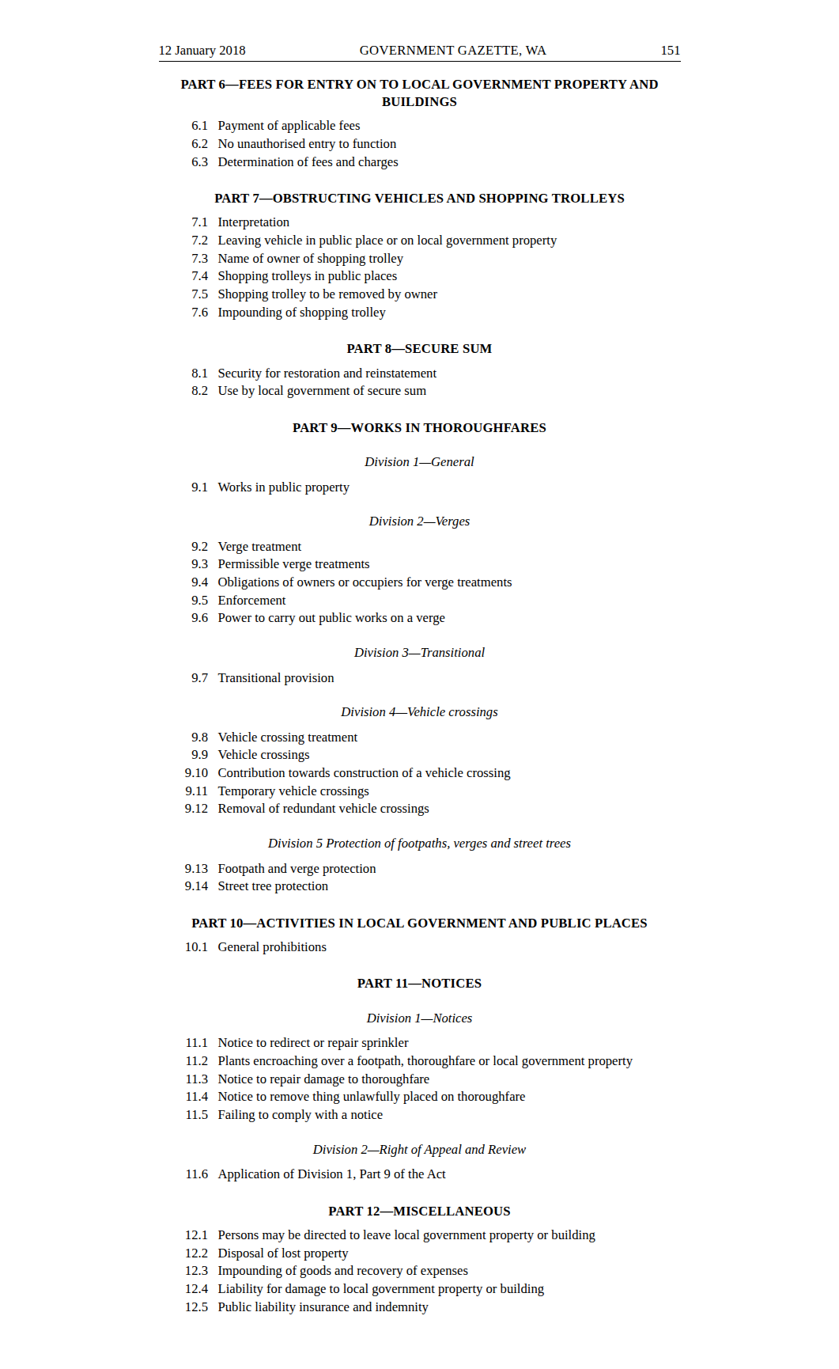12 January 2018 GOVERNMENT GAZETTE, WA 151
PART 6—FEES FOR ENTRY ON TO LOCAL GOVERNMENT PROPERTY AND BUILDINGS
6.1 Payment of applicable fees
6.2 No unauthorised entry to function
6.3 Determination of fees and charges
PART 7—OBSTRUCTING VEHICLES AND SHOPPING TROLLEYS
7.1 Interpretation
7.2 Leaving vehicle in public place or on local government property
7.3 Name of owner of shopping trolley
7.4 Shopping trolleys in public places
7.5 Shopping trolley to be removed by owner
7.6 Impounding of shopping trolley
PART 8—SECURE SUM
8.1 Security for restoration and reinstatement
8.2 Use by local government of secure sum
PART 9—WORKS IN THOROUGHFARES
Division 1—General
9.1 Works in public property
Division 2—Verges
9.2 Verge treatment
9.3 Permissible verge treatments
9.4 Obligations of owners or occupiers for verge treatments
9.5 Enforcement
9.6 Power to carry out public works on a verge
Division 3—Transitional
9.7 Transitional provision
Division 4—Vehicle crossings
9.8 Vehicle crossing treatment
9.9 Vehicle crossings
9.10 Contribution towards construction of a vehicle crossing
9.11 Temporary vehicle crossings
9.12 Removal of redundant vehicle crossings
Division 5 Protection of footpaths, verges and street trees
9.13 Footpath and verge protection
9.14 Street tree protection
PART 10—ACTIVITIES IN LOCAL GOVERNMENT AND PUBLIC PLACES
10.1 General prohibitions
PART 11—NOTICES
Division 1—Notices
11.1 Notice to redirect or repair sprinkler
11.2 Plants encroaching over a footpath, thoroughfare or local government property
11.3 Notice to repair damage to thoroughfare
11.4 Notice to remove thing unlawfully placed on thoroughfare
11.5 Failing to comply with a notice
Division 2—Right of Appeal and Review
11.6 Application of Division 1, Part 9 of the Act
PART 12—MISCELLANEOUS
12.1 Persons may be directed to leave local government property or building
12.2 Disposal of lost property
12.3 Impounding of goods and recovery of expenses
12.4 Liability for damage to local government property or building
12.5 Public liability insurance and indemnity